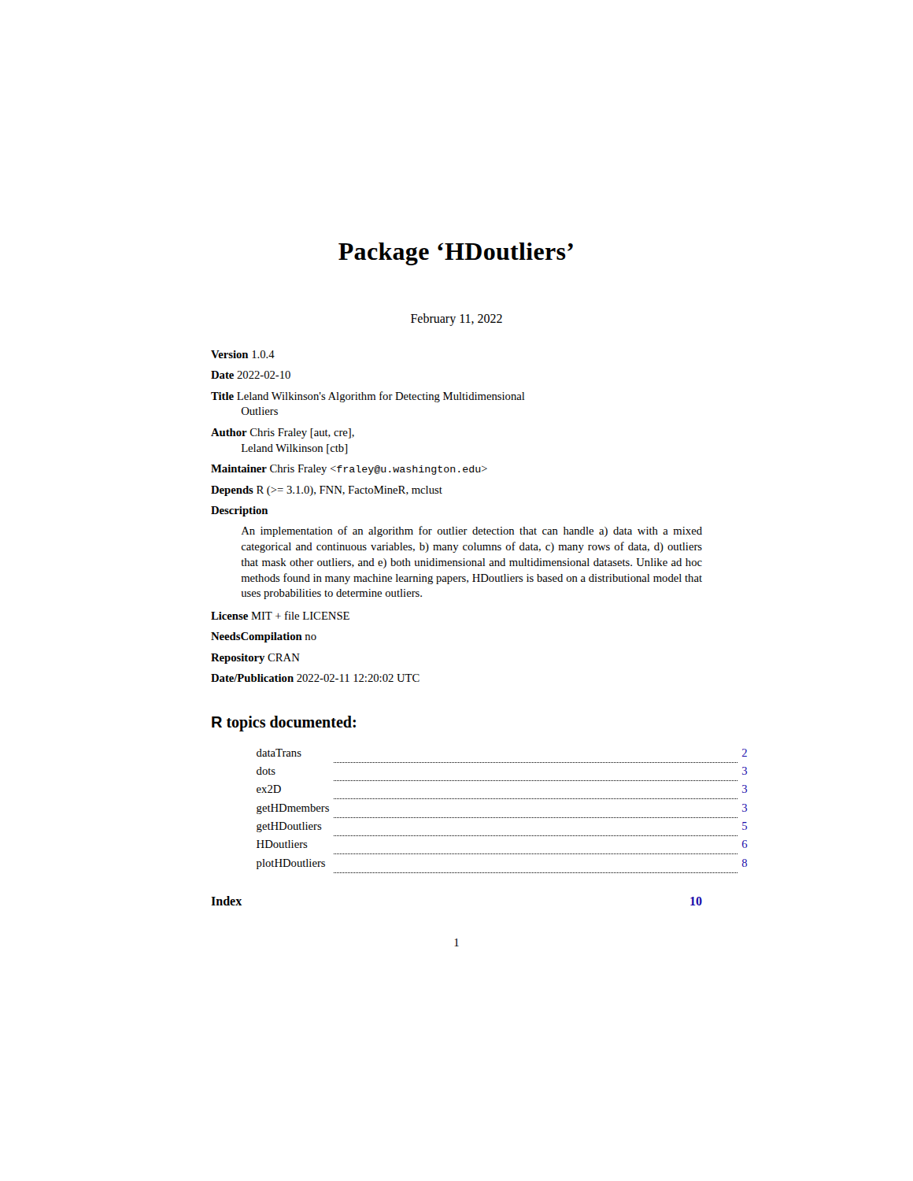Package ‘HDoutliers’
February 11, 2022
Version 1.0.4
Date 2022-02-10
Title Leland Wilkinson's Algorithm for Detecting Multidimensional
Outliers
Author Chris Fraley [aut, cre],
Leland Wilkinson [ctb]
Maintainer Chris Fraley <fraley@u.washington.edu>
Depends R (>= 3.1.0), FNN, FactoMineR, mclust
Description
An implementation of an algorithm for outlier detection that can handle a) data with a mixed categorical and continuous variables, b) many columns of data, c) many rows of data, d) outliers that mask other outliers, and e) both unidimensional and multidimensional datasets. Unlike ad hoc methods found in many machine learning papers, HDoutliers is based on a distributional model that uses probabilities to determine outliers.
License MIT + file LICENSE
NeedsCompilation no
Repository CRAN
Date/Publication 2022-02-11 12:20:02 UTC
R topics documented:
| dataTrans | | 2 |
| dots | | 3 |
| ex2D | | 3 |
| getHDmembers | | 3 |
| getHDoutliers | | 5 |
| HDoutliers | | 6 |
| plotHDoutliers | | 8 |
Index 10
1